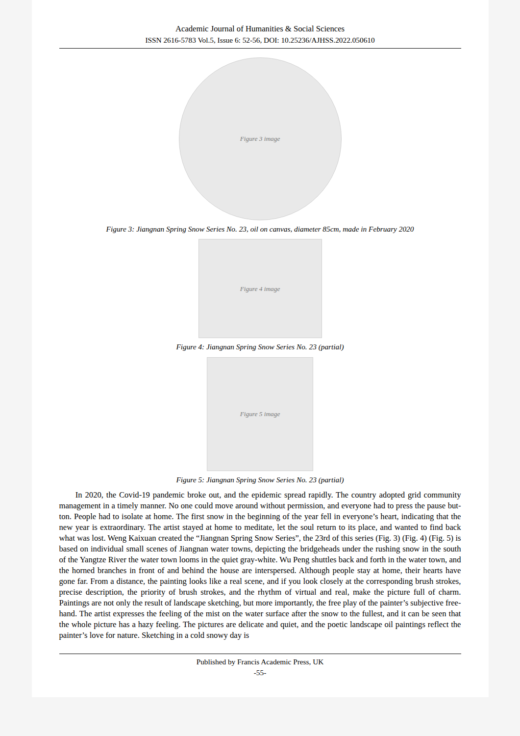Academic Journal of Humanities & Social Sciences
ISSN 2616-5783 Vol.5, Issue 6: 52-56, DOI: 10.25236/AJHSS.2022.050610
Figure 3 image
Figure 3: Jiangnan Spring Snow Series No. 23, oil on canvas, diameter 85cm, made in February 2020
Figure 4 image
Figure 4: Jiangnan Spring Snow Series No. 23 (partial)
Figure 5 image
Figure 5: Jiangnan Spring Snow Series No. 23 (partial)
In 2020, the Covid-19 pandemic broke out, and the epidemic spread rapidly. The country adopted grid community management in a timely manner. No one could move around without permission, and everyone had to press the pause button. People had to isolate at home. The first snow in the beginning of the year fell in everyone’s heart, indicating that the new year is extraordinary. The artist stayed at home to meditate, let the soul return to its place, and wanted to find back what was lost. Weng Kaixuan created the “Jiangnan Spring Snow Series”, the 23rd of this series (Fig. 3) (Fig. 4) (Fig. 5) is based on individual small scenes of Jiangnan water towns, depicting the bridgeheads under the rushing snow in the south of the Yangtze River the water town looms in the quiet gray-white. Wu Peng shuttles back and forth in the water town, and the horned branches in front of and behind the house are interspersed. Although people stay at home, their hearts have gone far. From a distance, the painting looks like a real scene, and if you look closely at the corresponding brush strokes, precise description, the priority of brush strokes, and the rhythm of virtual and real, make the picture full of charm. Paintings are not only the result of landscape sketching, but more importantly, the free play of the painter’s subjective freehand. The artist expresses the feeling of the mist on the water surface after the snow to the fullest, and it can be seen that the whole picture has a hazy feeling. The pictures are delicate and quiet, and the poetic landscape oil paintings reflect the painter’s love for nature. Sketching in a cold snowy day is
Published by Francis Academic Press, UK
-55-